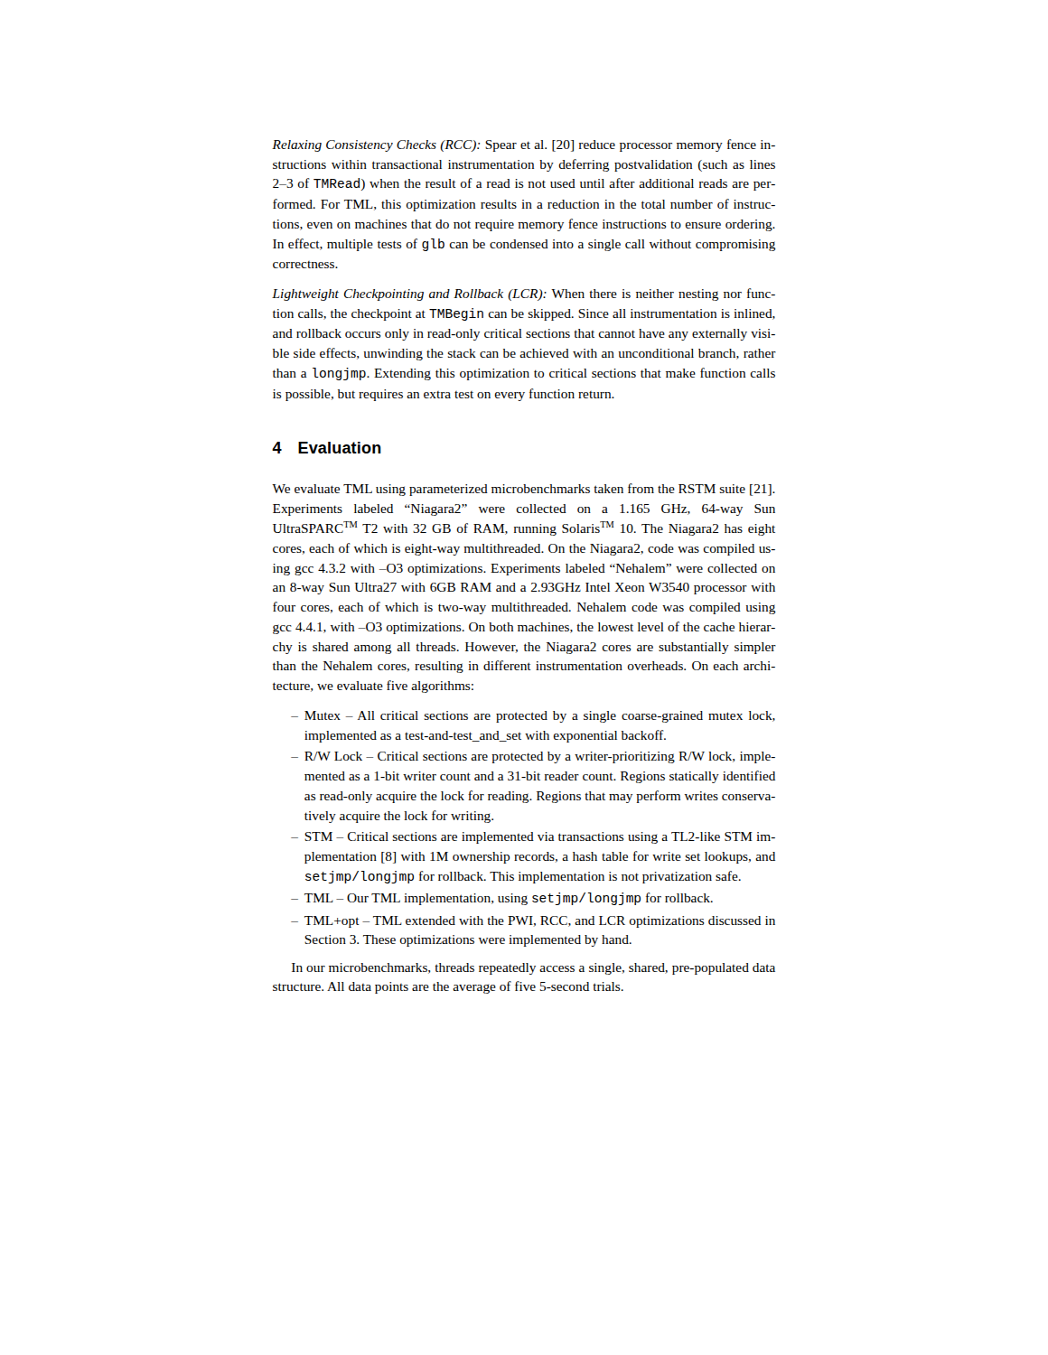Relaxing Consistency Checks (RCC): Spear et al. [20] reduce processor memory fence instructions within transactional instrumentation by deferring postvalidation (such as lines 2–3 of TMRead) when the result of a read is not used until after additional reads are performed. For TML, this optimization results in a reduction in the total number of instructions, even on machines that do not require memory fence instructions to ensure ordering. In effect, multiple tests of glb can be condensed into a single call without compromising correctness.
Lightweight Checkpointing and Rollback (LCR): When there is neither nesting nor function calls, the checkpoint at TMBegin can be skipped. Since all instrumentation is inlined, and rollback occurs only in read-only critical sections that cannot have any externally visible side effects, unwinding the stack can be achieved with an unconditional branch, rather than a longjmp. Extending this optimization to critical sections that make function calls is possible, but requires an extra test on every function return.
4 Evaluation
We evaluate TML using parameterized microbenchmarks taken from the RSTM suite [21]. Experiments labeled “Niagara2” were collected on a 1.165 GHz, 64-way Sun UltraSPARCTM T2 with 32 GB of RAM, running SolarisTM 10. The Niagara2 has eight cores, each of which is eight-way multithreaded. On the Niagara2, code was compiled using gcc 4.3.2 with –O3 optimizations. Experiments labeled “Nehalem” were collected on an 8-way Sun Ultra27 with 6GB RAM and a 2.93GHz Intel Xeon W3540 processor with four cores, each of which is two-way multithreaded. Nehalem code was compiled using gcc 4.4.1, with –O3 optimizations. On both machines, the lowest level of the cache hierarchy is shared among all threads. However, the Niagara2 cores are substantially simpler than the Nehalem cores, resulting in different instrumentation overheads. On each architecture, we evaluate five algorithms:
Mutex – All critical sections are protected by a single coarse-grained mutex lock, implemented as a test-and-test_and_set with exponential backoff.
R/W Lock – Critical sections are protected by a writer-prioritizing R/W lock, implemented as a 1-bit writer count and a 31-bit reader count. Regions statically identified as read-only acquire the lock for reading. Regions that may perform writes conservatively acquire the lock for writing.
STM – Critical sections are implemented via transactions using a TL2-like STM implementation [8] with 1M ownership records, a hash table for write set lookups, and setjmp/longjmp for rollback. This implementation is not privatization safe.
TML – Our TML implementation, using setjmp/longjmp for rollback.
TML+opt – TML extended with the PWI, RCC, and LCR optimizations discussed in Section 3. These optimizations were implemented by hand.
In our microbenchmarks, threads repeatedly access a single, shared, pre-populated data structure. All data points are the average of five 5-second trials.